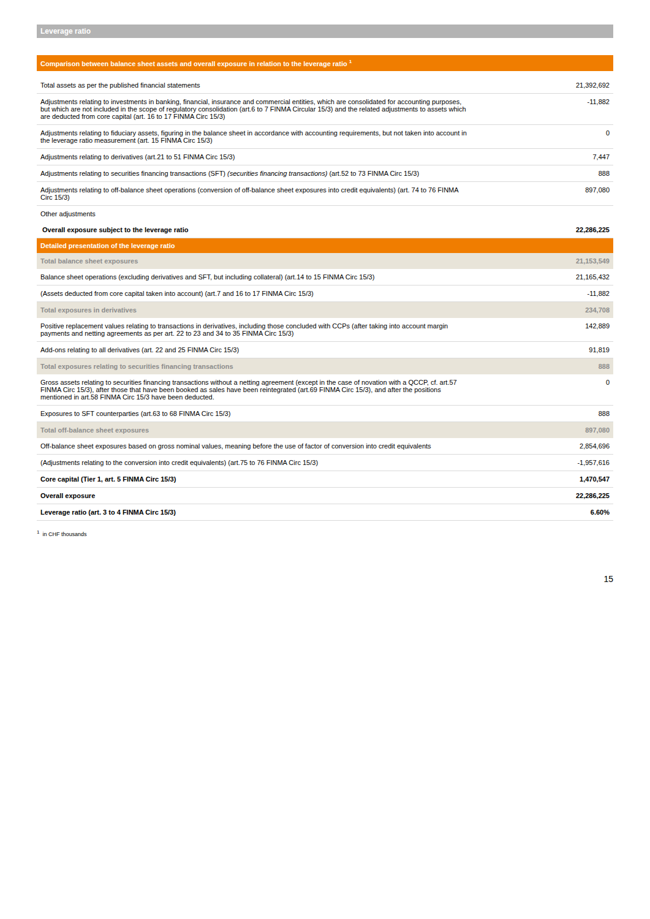Leverage ratio
| Comparison between balance sheet assets and overall exposure in relation to the leverage ratio 1 |
| Total assets as per the published financial statements | 21,392,692 |
| Adjustments relating to investments in banking, financial, insurance and commercial entities, which are consolidated for accounting purposes, but which are not included in the scope of regulatory consolidation (art.6 to 7 FINMA Circular 15/3) and the related adjustments to assets which are deducted from core capital (art. 16 to 17 FINMA Circ 15/3) | -11,882 |
| Adjustments relating to fiduciary assets, figuring in the balance sheet in accordance with accounting requirements, but not taken into account in the leverage ratio measurement (art. 15 FINMA Circ 15/3) | 0 |
| Adjustments relating to derivatives (art.21 to 51 FINMA Circ 15/3) | 7,447 |
| Adjustments relating to securities financing transactions (SFT) (securities financing transactions) (art.52 to 73 FINMA Circ 15/3) | 888 |
| Adjustments relating to off-balance sheet operations (conversion of off-balance sheet exposures into credit equivalents) (art. 74 to 76 FINMA Circ 15/3) | 897,080 |
| Other adjustments | |
| Overall exposure subject to the leverage ratio | 22,286,225 |
| Detailed presentation of the leverage ratio |
| Total balance sheet exposures | 21,153,549 |
| Balance sheet operations (excluding derivatives and SFT, but including collateral) (art.14 to 15 FINMA Circ 15/3) | 21,165,432 |
| (Assets deducted from core capital taken into account) (art.7 and 16 to 17 FINMA Circ 15/3) | -11,882 |
| Total exposures in derivatives | 234,708 |
| Positive replacement values relating to transactions in derivatives, including those concluded with CCPs (after taking into account margin payments and netting agreements as per art. 22 to 23 and 34 to 35 FINMA Circ 15/3) | 142,889 |
| Add-ons relating to all derivatives (art. 22 and 25 FINMA Circ 15/3) | 91,819 |
| Total exposures relating to securities financing transactions | 888 |
| Gross assets relating to securities financing transactions without a netting agreement (except in the case of novation with a QCCP, cf. art.57 FINMA Circ 15/3), after those that have been booked as sales have been reintegrated (art.69 FINMA Circ 15/3), and after the positions mentioned in art.58 FINMA Circ 15/3 have been deducted. | 0 |
| Exposures to SFT counterparties (art.63 to 68 FINMA Circ 15/3) | 888 |
| Total off-balance sheet exposures | 897,080 |
| Off-balance sheet exposures based on gross nominal values, meaning before the use of factor of conversion into credit equivalents | 2,854,696 |
| (Adjustments relating to the conversion into credit equivalents) (art.75 to 76 FINMA Circ 15/3) | -1,957,616 |
| Core capital (Tier 1, art. 5 FINMA Circ 15/3) | 1,470,547 |
| Overall exposure | 22,286,225 |
| Leverage ratio (art. 3 to 4 FINMA Circ 15/3) | 6.60% |
1 in CHF thousands
15